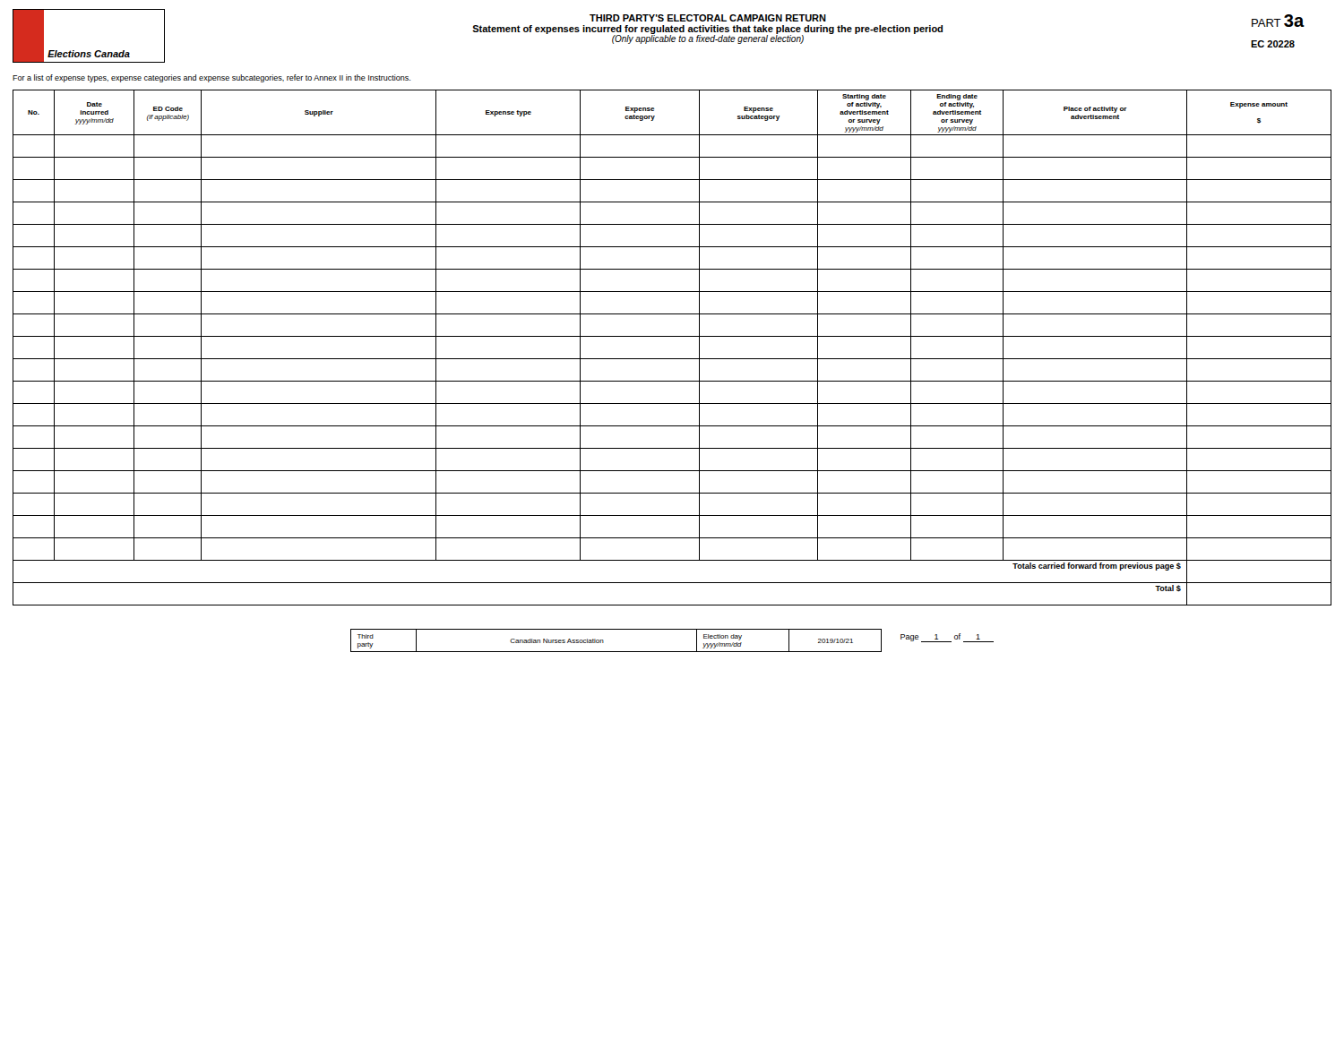Elections Canada
THIRD PARTY'S ELECTORAL CAMPAIGN RETURN
Statement of expenses incurred for regulated activities that take place during the pre-election period
(Only applicable to a fixed-date general election)
PART 3a
EC 20228
For a list of expense types, expense categories and expense subcategories, refer to Annex II in the Instructions.
| No. | Date incurred yyyy/mm/dd | ED Code (if applicable) | Supplier | Expense type | Expense category | Expense subcategory | Starting date of activity, advertisement or survey yyyy/mm/dd | Ending date of activity, advertisement or survey yyyy/mm/dd | Place of activity or advertisement | Expense amount $ |
| --- | --- | --- | --- | --- | --- | --- | --- | --- | --- | --- |
| Totals carried forward from previous page $ | |
| Total $ | |
| Third party | Canadian Nurses Association | Election day yyyy/mm/dd | 2019/10/21 |
Page 1 of 1